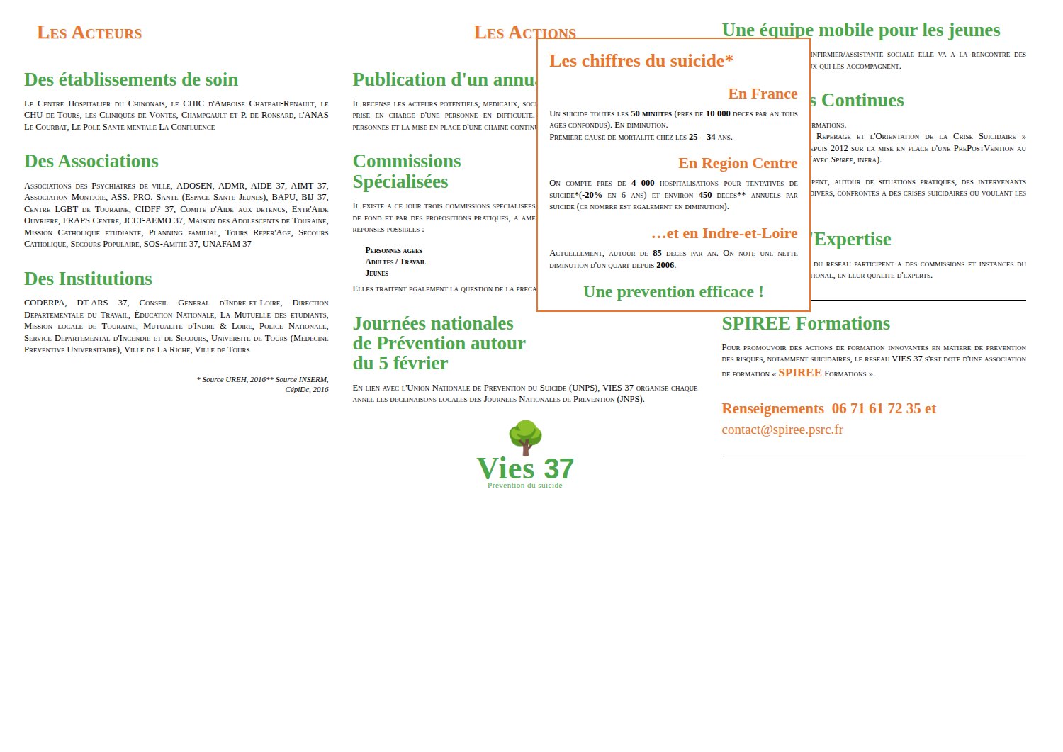Les Acteurs
Des établissements de soin
Le Centre Hospitalier du Chinonais, le CHIC d'Amboise Chateau-Renault, le CHU de Tours, les Cliniques de Vontes, Champgault et P. de Ronsard, l'ANAS Le Courbat, Le Pole Sante mentale La Confluence
Des Associations
Associations des Psychiatres de ville, ADOSEN, ADMR, AIDE 37, AIMT 37, Association Montjoie, ASS. PRO. Sante (Espace Sante Jeunes), BAPU, BIJ 37, Centre LGBT de Touraine, CIDFF 37, Comite d'Aide aux detenus, Entr'Aide Ouvriere, FRAPS Centre, JCLT-AEMO 37, Maison des Adolescents de Touraine, Mission Catholique etudiante, Planning familial, Tours Reper'Age, Secours Catholique, Secours Populaire, SOS-Amitie 37, UNAFAM 37
Des Institutions
CODERPA, DT-ARS 37, Conseil General d'Indre-et-Loire, Direction Departementale du Travail, Éducation Nationale, La Mutuelle des etudiants, Mission locale de Touraine, Mutualite d'Indre & Loire, Police Nationale, Service Departemental d'Incendie et de Secours, Universite de Tours (Medecine Preventive Universitaire), Ville de La Riche, Ville de Tours
* Source UREH, 2016** Source INSERM,
CépiDc, 2016
Les Actions
Publication d'un annuaire
Il recense les acteurs potentiels, medicaux, sociaux ou associatifs, pouvant participer a la prise en charge d'une personne en difficulte. Il permet une orientation optimale des personnes et la mise en place d'une chaine continue de soins et d'accompagnement.
Commissions
Spécialisées
Il existe a ce jour trois commissions specialisees chargees de contribuer, par une reflexion de fond et par des propositions pratiques, a ameliorer la connaissance du probleme et les reponses possibles :
Personnes agees
Adultes / Travail
Jeunes
Elles traitent egalement la question de la precarite et de l'exclusion.
Journées nationales
de Prévention autour
du 5 février
En lien avec l'Union Nationale de Prevention du Suicide (UNPS), VIES 37 organise chaque annee les declinaisons locales des Journees Nationales de Prevention (JNPS).
🌳
Vies 37
Prévention du suicide
Une équipe mobile pour les jeunes
Composee d'un binome infirmier/assistante sociale elle va a la rencontre des jeunes a risque et de ceux qui les accompagnent.
Formations Continues
VIES 37 organise des formations.
Depuis 2001 sur le « Reperage et l'Orientation de la Crise Suicidaire » (formation ROCS) et depuis 2012 sur la mise en place d'une PrePostVention au sein d'un etablissement (avec Spiree, infra).
Ces formations regroupent, autour de situations pratiques, des intervenants venant d'horizons tres divers, confrontes a des crises suicidaires ou voulant les prevenir.
Missions d'Expertise
Les differents membres du reseau participent a des commissions et instances du departement a l'international, en leur qualite d'experts.
SPIREE Formations
Pour promouvoir des actions de formation innovantes en matiere de prevention des risques, notamment suicidaires, le reseau VIES 37 s'est dote d'une association de formation « SPIREE Formations ».
Renseignements 06 71 61 72 35 et
contact@spiree.psrc.fr
Les chiffres du suicide*
En France
Un suicide toutes les 50 minutes (pres de 10 000 deces par an tous ages confondus). En diminution.
Premiere cause de mortalite chez les 25 – 34 ans.
En Region Centre
On compte pres de 4 000 hospitalisations pour tentatives de suicide*(-20% en 6 ans) et environ 450 deces** annuels par suicide (ce nombre est egalement en diminution).
…et en Indre-et-Loire
Actuellement, autour de 85 deces par an. On note une nette diminution d'un quart depuis 2006.
Une prevention efficace !